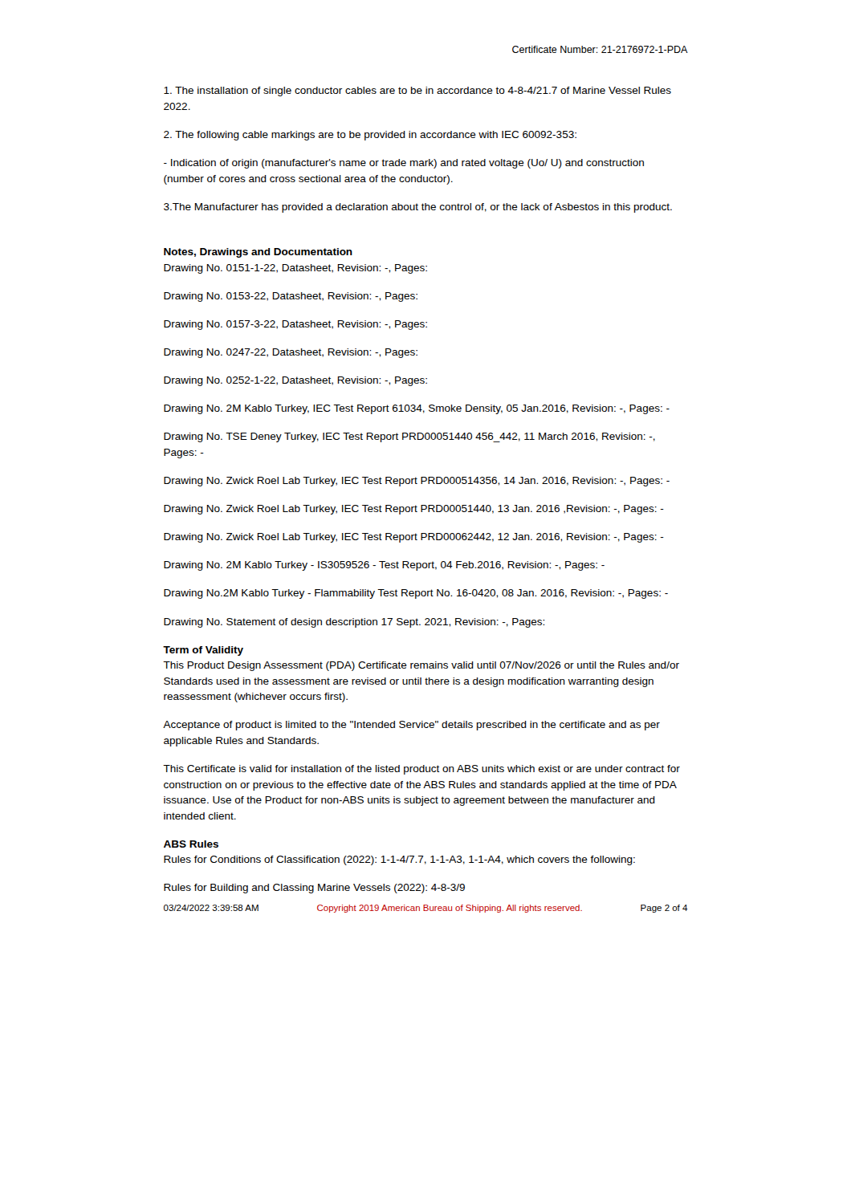Certificate Number: 21-2176972-1-PDA
1. The installation of single conductor cables are to be in accordance to 4-8-4/21.7 of Marine Vessel Rules 2022.
2. The following cable markings are to be provided in accordance with IEC 60092-353:
- Indication of origin (manufacturer's name or trade mark) and rated voltage (Uo/ U) and construction (number of cores and cross sectional area of the conductor).
3.The Manufacturer has provided a declaration about the control of, or the lack of Asbestos in this product.
Notes, Drawings and Documentation
Drawing No. 0151-1-22, Datasheet, Revision: -, Pages:
Drawing No. 0153-22, Datasheet, Revision: -, Pages:
Drawing No. 0157-3-22, Datasheet, Revision: -, Pages:
Drawing No. 0247-22, Datasheet, Revision: -, Pages:
Drawing No. 0252-1-22, Datasheet, Revision: -, Pages:
Drawing No. 2M Kablo Turkey, IEC Test Report 61034, Smoke Density, 05 Jan.2016, Revision: -, Pages: -
Drawing No. TSE Deney Turkey, IEC Test Report PRD00051440 456_442, 11 March 2016, Revision: -, Pages: -
Drawing No. Zwick Roel Lab Turkey, IEC Test Report PRD000514356, 14 Jan. 2016, Revision: -, Pages: -
Drawing No. Zwick Roel Lab Turkey, IEC Test Report PRD00051440, 13 Jan. 2016 ,Revision: -, Pages: -
Drawing No. Zwick Roel Lab Turkey, IEC Test Report PRD00062442, 12 Jan. 2016, Revision: -, Pages: -
Drawing No. 2M Kablo Turkey - IS3059526 - Test Report, 04 Feb.2016, Revision: -, Pages: -
Drawing No.2M Kablo Turkey - Flammability Test Report No. 16-0420, 08 Jan. 2016, Revision: -, Pages: -
Drawing No. Statement of design description 17 Sept. 2021, Revision: -, Pages:
Term of Validity
This Product Design Assessment (PDA) Certificate remains valid until 07/Nov/2026 or until the Rules and/or Standards used in the assessment are revised or until there is a design modification warranting design reassessment (whichever occurs first).
Acceptance of product is limited to the "Intended Service" details prescribed in the certificate and as per applicable Rules and Standards.
This Certificate is valid for installation of the listed product on ABS units which exist or are under contract for construction on or previous to the effective date of the ABS Rules and standards applied at the time of PDA issuance. Use of the Product for non-ABS units is subject to agreement between the manufacturer and intended client.
ABS Rules
Rules for Conditions of Classification (2022): 1-1-4/7.7, 1-1-A3, 1-1-A4, which covers the following:
Rules for Building and Classing Marine Vessels (2022): 4-8-3/9
03/24/2022 3:39:58 AM
Copyright 2019 American Bureau of Shipping. All rights reserved.
Page 2 of 4